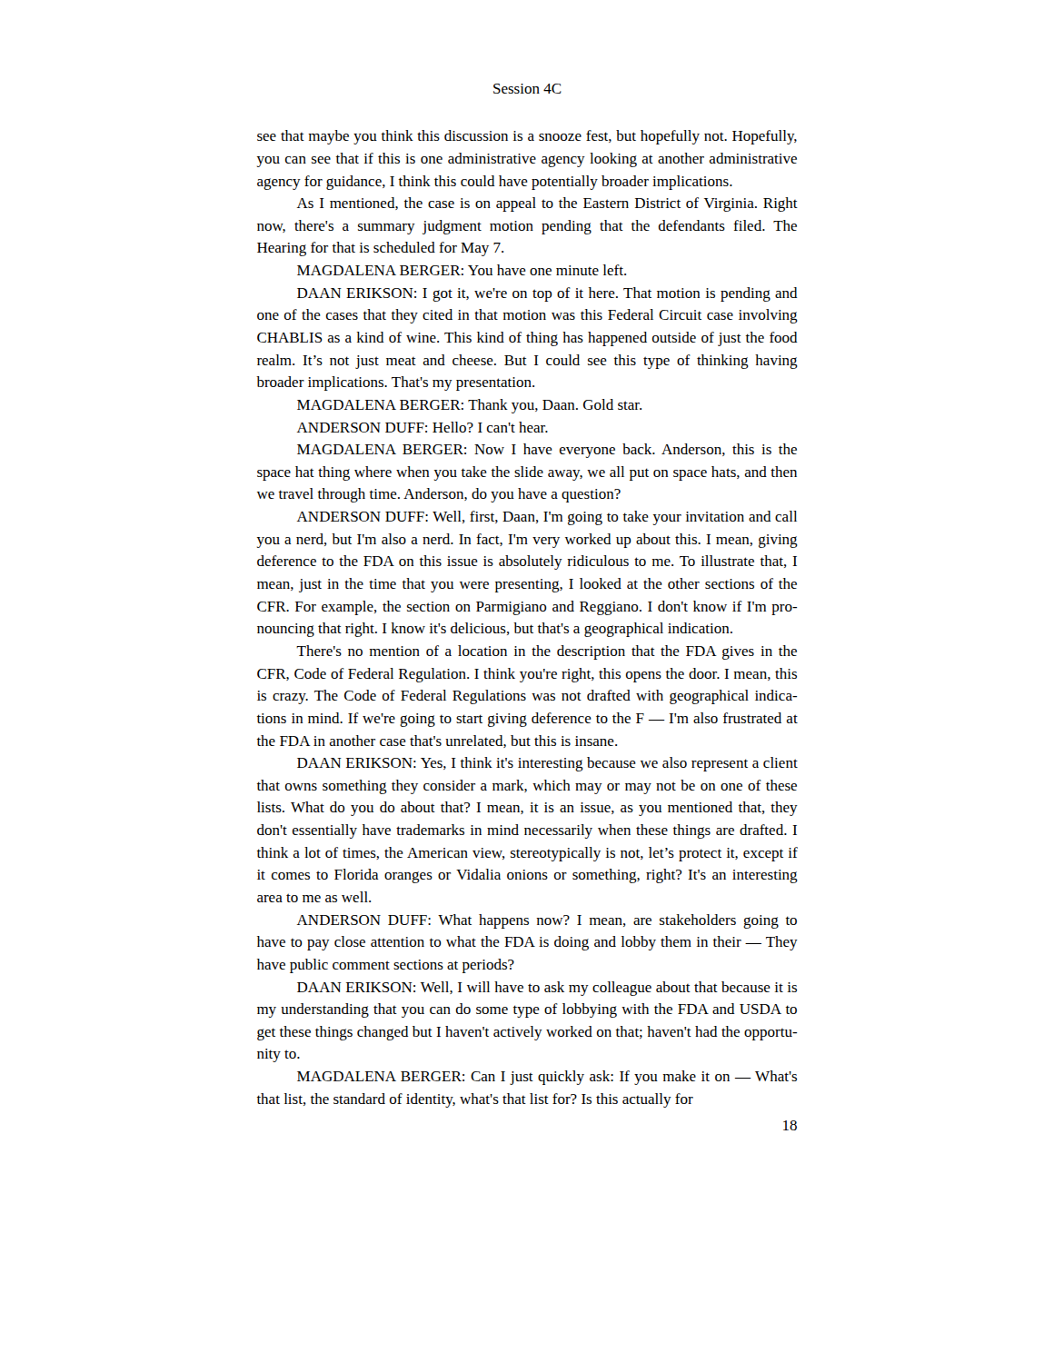Session 4C
see that maybe you think this discussion is a snooze fest, but hopefully not. Hopefully, you can see that if this is one administrative agency looking at another administrative agency for guidance, I think this could have potentially broader implications.
As I mentioned, the case is on appeal to the Eastern District of Virginia. Right now, there's a summary judgment motion pending that the defendants filed. The Hearing for that is scheduled for May 7.
MAGDALENA BERGER: You have one minute left.
DAAN ERIKSON: I got it, we're on top of it here. That motion is pending and one of the cases that they cited in that motion was this Federal Circuit case involving CHABLIS as a kind of wine. This kind of thing has happened outside of just the food realm. It’s not just meat and cheese. But I could see this type of thinking having broader implications. That's my presentation.
MAGDALENA BERGER: Thank you, Daan. Gold star.
ANDERSON DUFF: Hello? I can't hear.
MAGDALENA BERGER: Now I have everyone back. Anderson, this is the space hat thing where when you take the slide away, we all put on space hats, and then we travel through time. Anderson, do you have a question?
ANDERSON DUFF: Well, first, Daan, I'm going to take your invitation and call you a nerd, but I'm also a nerd. In fact, I'm very worked up about this. I mean, giving deference to the FDA on this issue is absolutely ridiculous to me. To illustrate that, I mean, just in the time that you were presenting, I looked at the other sections of the CFR. For example, the section on Parmigiano and Reggiano. I don't know if I'm pronouncing that right. I know it's delicious, but that's a geographical indication.
There's no mention of a location in the description that the FDA gives in the CFR, Code of Federal Regulation. I think you're right, this opens the door. I mean, this is crazy. The Code of Federal Regulations was not drafted with geographical indications in mind. If we're going to start giving deference to the F — I'm also frustrated at the FDA in another case that's unrelated, but this is insane.
DAAN ERIKSON: Yes, I think it's interesting because we also represent a client that owns something they consider a mark, which may or may not be on one of these lists. What do you do about that? I mean, it is an issue, as you mentioned that, they don't essentially have trademarks in mind necessarily when these things are drafted. I think a lot of times, the American view, stereotypically is not, let’s protect it, except if it comes to Florida oranges or Vidalia onions or something, right? It's an interesting area to me as well.
ANDERSON DUFF: What happens now? I mean, are stakeholders going to have to pay close attention to what the FDA is doing and lobby them in their — They have public comment sections at periods?
DAAN ERIKSON: Well, I will have to ask my colleague about that because it is my understanding that you can do some type of lobbying with the FDA and USDA to get these things changed but I haven't actively worked on that; haven't had the opportunity to.
MAGDALENA BERGER: Can I just quickly ask: If you make it on — What's that list, the standard of identity, what's that list for? Is this actually for
18